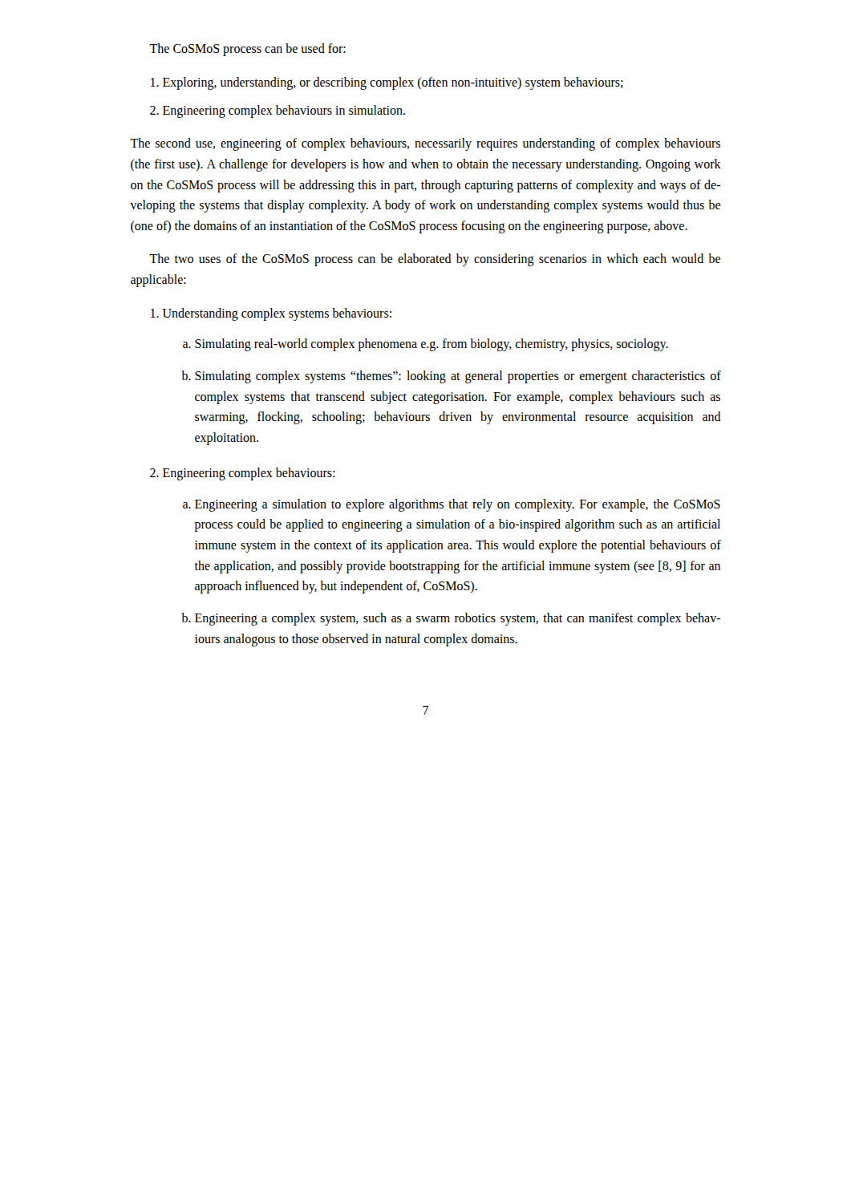The CoSMoS process can be used for:
Exploring, understanding, or describing complex (often non-intuitive) system behaviours;
Engineering complex behaviours in simulation.
The second use, engineering of complex behaviours, necessarily requires understanding of complex behaviours (the first use). A challenge for developers is how and when to obtain the necessary understanding. Ongoing work on the CoSMoS process will be addressing this in part, through capturing patterns of complexity and ways of developing the systems that display complexity. A body of work on understanding complex systems would thus be (one of) the domains of an instantiation of the CoSMoS process focusing on the engineering purpose, above.
The two uses of the CoSMoS process can be elaborated by considering scenarios in which each would be applicable:
Understanding complex systems behaviours:
Simulating real-world complex phenomena e.g. from biology, chemistry, physics, sociology.
Simulating complex systems “themes”: looking at general properties or emergent characteristics of complex systems that transcend subject categorisation. For example, complex behaviours such as swarming, flocking, schooling; behaviours driven by environmental resource acquisition and exploitation.
Engineering complex behaviours:
Engineering a simulation to explore algorithms that rely on complexity. For example, the CoSMoS process could be applied to engineering a simulation of a bio-inspired algorithm such as an artificial immune system in the context of its application area. This would explore the potential behaviours of the application, and possibly provide bootstrapping for the artificial immune system (see [8, 9] for an approach influenced by, but independent of, CoSMoS).
Engineering a complex system, such as a swarm robotics system, that can manifest complex behaviours analogous to those observed in natural complex domains.
7